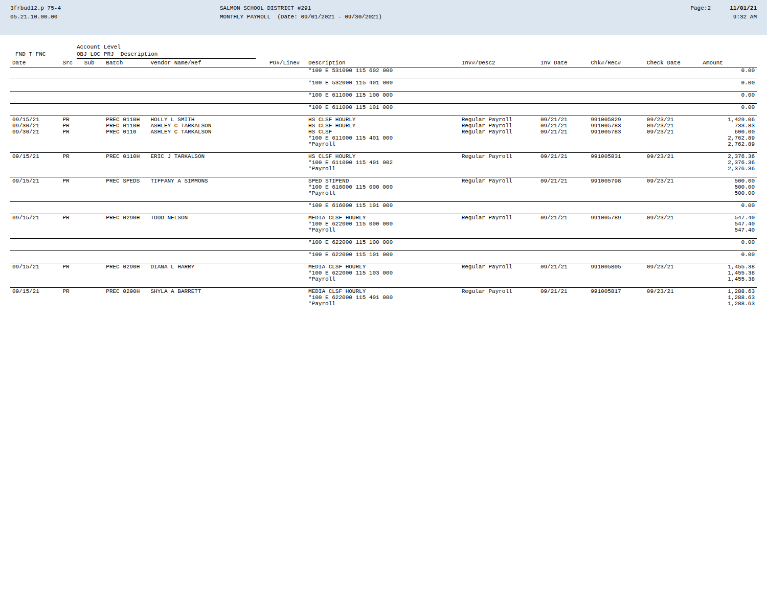3frbud12.p 75-4
05.21.10.00.00
SALMON SCHOOL DISTRICT #291
MONTHLY PAYROLL (Date: 09/01/2021 - 09/30/2021)
11/01/21
11/01/21
9:32 AM
Page:2
Account Level
FND T FNC OBJ LOC PRJ Description
| Date | Src | Sub | Batch | Vendor Name/Ref | PO#/Line# | Description | Inv#/Desc2 | Inv Date | Chk#/Rec# | Check Date | Amount |
| --- | --- | --- | --- | --- | --- | --- | --- | --- | --- | --- | --- |
| | | | | | | *100 E 531000 115 602 000 | | | | | 0.00 |
| | | | | | | *100 E 532000 115 401 000 | | | | | 0.00 |
| | | | | | | *100 E 611000 115 100 000 | | | | | 0.00 |
| | | | | | | *100 E 611000 115 101 000 | | | | | 0.00 |
| 09/15/21 | PR | | PREC 0110H | HOLLY L SMITH | | HS CLSF HOURLY | Regular Payroll | 09/21/21 | 991005829 | 09/23/21 | 1,429.06 |
| 09/30/21 | PR | | PREC 0110H | ASHLEY C TARKALSON | | HS CLSF HOURLY | Regular Payroll | 09/21/21 | 991005783 | 09/23/21 | 733.83 |
| 09/30/21 | PR | | PREC 0110 | ASHLEY C TARKALSON | | HS CLSF | Regular Payroll | 09/21/21 | 991005783 | 09/23/21 | 600.00 |
| | | | | | | *100 E 611000 115 401 000 | | | | | 2,762.89 |
| | | | | | | *Payroll | | | | | 2,762.89 |
| 09/15/21 | PR | | PREC 0110H | ERIC J TARKALSON | | HS CLSF HOURLY | Regular Payroll | 09/21/21 | 991005831 | 09/23/21 | 2,376.36 |
| | | | | | | *100 E 611000 115 401 002 | | | | | 2,376.36 |
| | | | | | | *Payroll | | | | | 2,376.36 |
| 09/15/21 | PR | | PREC SPEDS | TIFFANY A SIMMONS | | SPED STIPEND | Regular Payroll | 09/21/21 | 991005798 | 09/23/21 | 500.00 |
| | | | | | | *100 E 616000 115 000 000 | | | | | 500.00 |
| | | | | | | *Payroll | | | | | 500.00 |
| | | | | | | *100 E 616000 115 101 000 | | | | | 0.00 |
| 09/15/21 | PR | | PREC 0290H | TODD NELSON | | MEDIA CLSF HOURLY | Regular Payroll | 09/21/21 | 991005789 | 09/23/21 | 547.40 |
| | | | | | | *100 E 622000 115 000 000 | | | | | 547.40 |
| | | | | | | *Payroll | | | | | 547.40 |
| | | | | | | *100 E 622000 115 100 000 | | | | | 0.00 |
| | | | | | | *100 E 622000 115 101 000 | | | | | 0.00 |
| 09/15/21 | PR | | PREC 0290H | DIANA L HARRY | | MEDIA CLSF HOURLY | Regular Payroll | 09/21/21 | 991005805 | 09/23/21 | 1,455.38 |
| | | | | | | *100 E 622000 115 103 000 | | | | | 1,455.38 |
| | | | | | | *Payroll | | | | | 1,455.38 |
| 09/15/21 | PR | | PREC 0290H | SHYLA A BARRETT | | MEDIA CLSF HOURLY | Regular Payroll | 09/21/21 | 991005817 | 09/23/21 | 1,288.63 |
| | | | | | | *100 E 622000 115 401 000 | | | | | 1,288.63 |
| | | | | | | *Payroll | | | | | 1,288.63 |